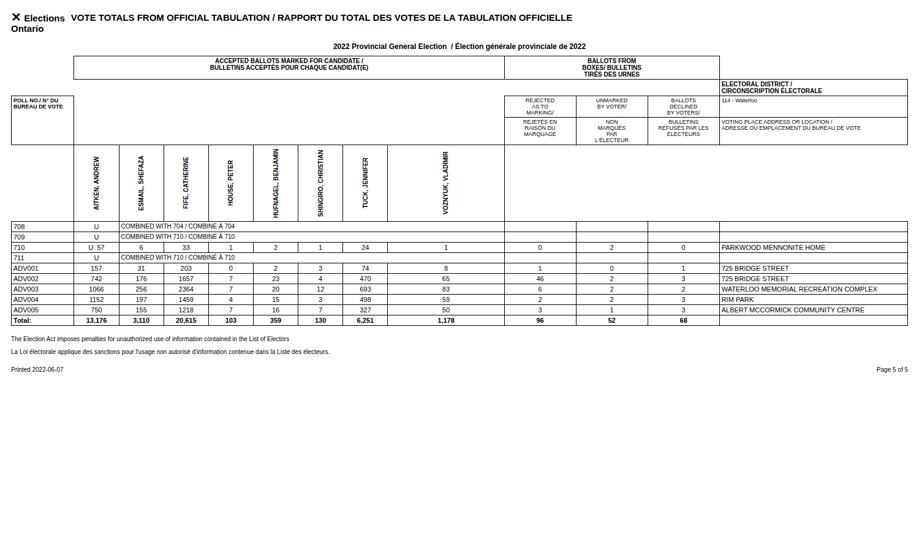✕ Elections
Ontario
VOTE TOTALS FROM OFFICIAL TABULATION / RAPPORT DU TOTAL DES VOTES DE LA TABULATION OFFICIELLE
2022 Provincial General Election / Élection générale provinciale de 2022
| | ACCEPTED BALLOTS MARKED FOR CANDIDATE / BULLETINS ACCEPTÉS POUR CHAQUE CANDIDAT(E) | BALLOTS FROM BOXES/ BULLETINS TIRÉS DES URNES | |
| | | | ELECTORAL DISTRICT / CIRCONSCRIPTION ÉLECTORALE |
| POLL NO./ N° DU BUREAU DE VOTE | | REJECTED AS TO MARKING/ | UNMARKED BY VOTER/ | BALLOTS DECLINED BY VOTERS/ | 114 - Waterloo |
| REJETÉS EN RAISON DU MARQUAGE | NON MARQUÉS PAR L'ÉLECTEUR | BULLETINS REFUSÉS PAR LES ÉLECTEURS | VOTING PLACE ADDRESS OR LOCATION / ADRESSE OU EMPLACEMENT DU BUREAU DE VOTE |
| | AITKEN, ANDREW | ESMAIL, SHEFAZA | FIFE, CATHERINE | HOUSE, PETER | HUFNAGEL, BENJAMIN | SHINGIRO, CHRISTIAN | TUCK, JENNIFER | VOZNYUK, VLADIMIR | | | | |
| 708 | U | COMBINED WITH 704 / COMBINÉ À 704 | | | | |
| 709 | U | COMBINED WITH 710 / COMBINÉ À 710 | | | | |
| 710 | U 57 | 6 | 33 | 1 | 2 | 1 | 24 | 1 | 0 | 2 | 0 | PARKWOOD MENNONITE HOME |
| 711 | U | COMBINED WITH 710 / COMBINÉ À 710 | | | | |
| ADV001 | 157 | 31 | 203 | 0 | 2 | 3 | 74 | 8 | 1 | 0 | 1 | 725 BRIDGE STREET |
| ADV002 | 742 | 176 | 1657 | 7 | 23 | 4 | 470 | 65 | 46 | 2 | 3 | 725 BRIDGE STREET |
| ADV003 | 1066 | 256 | 2364 | 7 | 20 | 12 | 693 | 83 | 6 | 2 | 2 | WATERLOO MEMORIAL RECREATION COMPLEX |
| ADV004 | 1152 | 197 | 1459 | 4 | 15 | 3 | 498 | 59 | 2 | 2 | 3 | RIM PARK |
| ADV005 | 750 | 155 | 1218 | 7 | 16 | 7 | 327 | 50 | 3 | 1 | 3 | ALBERT MCCORMICK COMMUNITY CENTRE |
| Total: | 13,176 | 3,110 | 20,615 | 103 | 359 | 130 | 6,251 | 1,178 | 96 | 52 | 68 | |
The Election Act imposes penalties for unauthorized use of information contained in the List of Electors
La Loi électorale applique des sanctions pour l'usage non autorisé d'information contenue dans la Liste des électeurs.
Printed 2022-06-07
Page 5 of 5